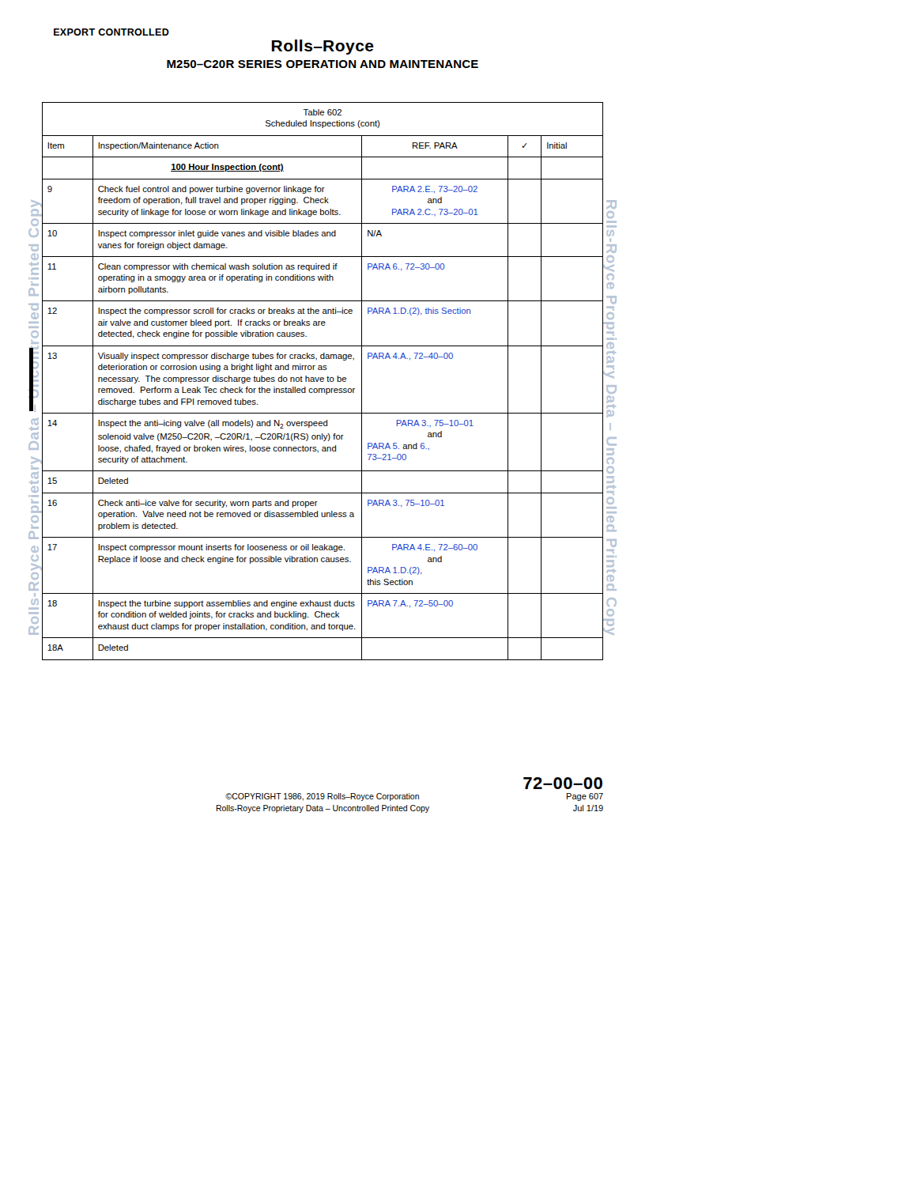Rolls-Royce Proprietary Data – Uncontrolled Printed Copy
Rolls-Royce Proprietary Data – Uncontrolled Printed Copy
EXPORT CONTROLLED
Rolls–Royce
M250–C20R SERIES OPERATION AND MAINTENANCE
| Table 602 Scheduled Inspections (cont) |
| Item | Inspection/Maintenance Action | REF. PARA | ✓ | Initial |
| | 100 Hour Inspection (cont) | | | |
| 9 | Check fuel control and power turbine governor linkage for freedom of operation, full travel and proper rigging. Check security of linkage for loose or worn linkage and linkage bolts. | PARA 2.E., 73–20–02 and PARA 2.C., 73–20–01 | | |
| 10 | Inspect compressor inlet guide vanes and visible blades and vanes for foreign object damage. | N/A | | |
| 11 | Clean compressor with chemical wash solution as required if operating in a smoggy area or if operating in conditions with airborn pollutants. | PARA 6., 72–30–00 | | |
| 12 | Inspect the compressor scroll for cracks or breaks at the anti–ice air valve and customer bleed port. If cracks or breaks are detected, check engine for possible vibration causes. | PARA 1.D.(2) , this Section | | |
| 13 | Visually inspect compressor discharge tubes for cracks, damage, deterioration or corrosion using a bright light and mirror as necessary. The compressor discharge tubes do not have to be removed. Perform a Leak Tec check for the installed compressor discharge tubes and FPI removed tubes. | PARA 4.A., 72–40–00 | | |
| 14 | Inspect the anti–icing valve (all models) and N 2 overspeed solenoid valve (M250–C20R, –C20R/1, –C20R/1(RS) only) for loose, chafed, frayed or broken wires, loose connectors, and security of attachment. | PARA 3., 75–10–01 and PARA 5. and 6., 73–21–00 | | |
| 15 | Deleted | | | |
| 16 | Check anti–ice valve for security, worn parts and proper operation. Valve need not be removed or disassembled unless a problem is detected. | PARA 3., 75–10–01 | | |
| 17 | Inspect compressor mount inserts for looseness or oil leakage. Replace if loose and check engine for possible vibration causes. | PARA 4.E., 72–60–00 and PARA 1.D.(2), this Section | | |
| 18 | Inspect the turbine support assemblies and engine exhaust ducts for condition of welded joints, for cracks and buckling. Check exhaust duct clamps for proper installation, condition, and torque. | PARA 7.A., 72–50–00 | | |
| 18A | Deleted | | | |
72–00–00
Page 607
Jul 1/19
©COPYRIGHT 1986, 2019 Rolls–Royce Corporation
Rolls-Royce Proprietary Data – Uncontrolled Printed Copy